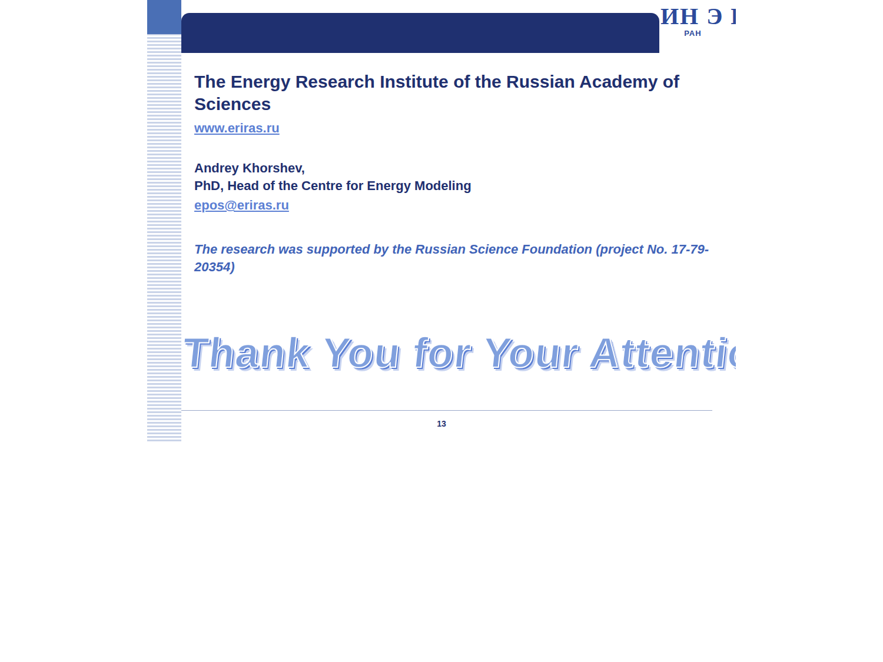ИН Э И
РАН
The Energy Research Institute of the Russian Academy of Sciences
www.eriras.ru
Andrey Khorshev,
PhD, Head of the Centre for Energy Modeling
epos@eriras.ru
The research was supported by the Russian Science Foundation (project No. 17-79-20354)
Thank You for Your Attention
13